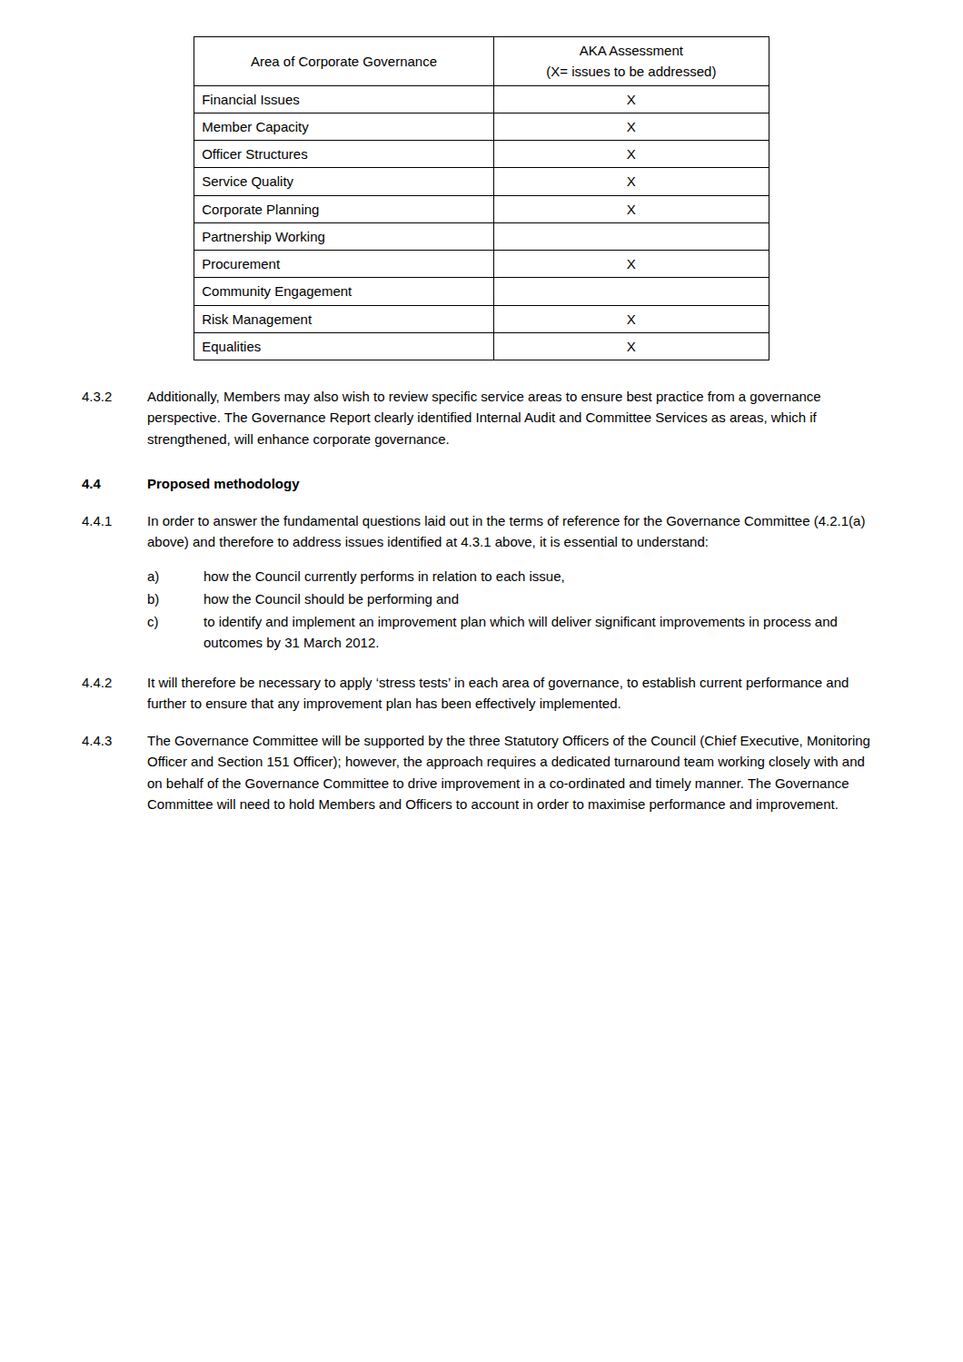| Area of Corporate Governance | AKA Assessment (X= issues to be addressed) |
| --- | --- |
| Financial Issues | X |
| Member Capacity | X |
| Officer Structures | X |
| Service Quality | X |
| Corporate Planning | X |
| Partnership Working | |
| Procurement | X |
| Community Engagement | |
| Risk Management | X |
| Equalities | X |
4.3.2
Additionally, Members may also wish to review specific service areas to ensure best practice from a governance perspective. The Governance Report clearly identified Internal Audit and Committee Services as areas, which if strengthened, will enhance corporate governance.
4.4 Proposed methodology
4.4.1
In order to answer the fundamental questions laid out in the terms of reference for the Governance Committee (4.2.1(a) above) and therefore to address issues identified at 4.3.1 above, it is essential to understand:
a) how the Council currently performs in relation to each issue,
b) how the Council should be performing and
c) to identify and implement an improvement plan which will deliver significant improvements in process and outcomes by 31 March 2012.
4.4.2
It will therefore be necessary to apply ‘stress tests’ in each area of governance, to establish current performance and further to ensure that any improvement plan has been effectively implemented.
4.4.3
The Governance Committee will be supported by the three Statutory Officers of the Council (Chief Executive, Monitoring Officer and Section 151 Officer); however, the approach requires a dedicated turnaround team working closely with and on behalf of the Governance Committee to drive improvement in a co-ordinated and timely manner. The Governance Committee will need to hold Members and Officers to account in order to maximise performance and improvement.